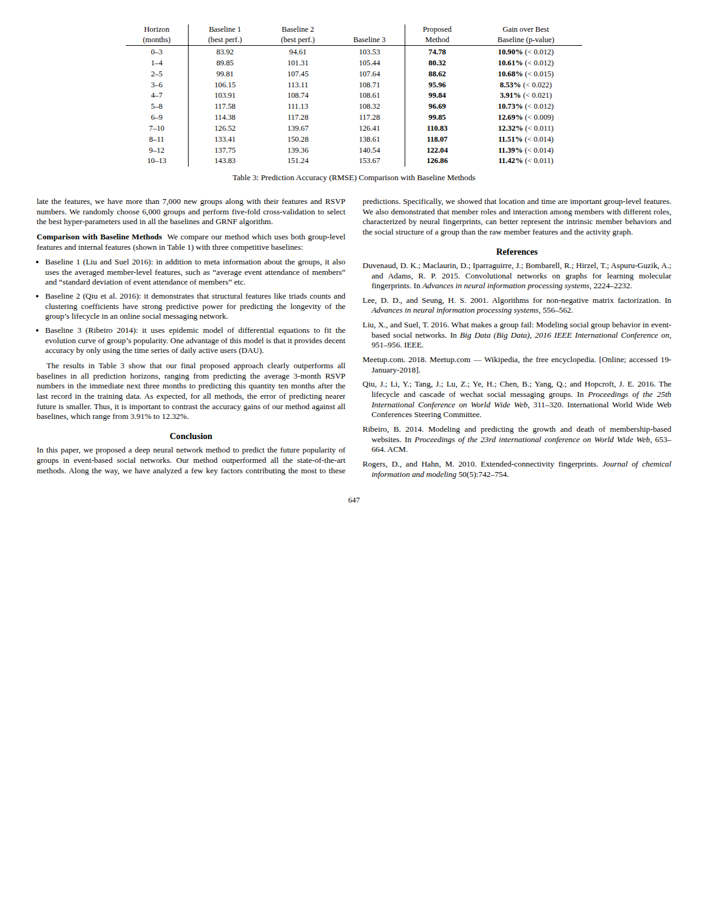| Horizon | Baseline 1 | Baseline 2 | | Proposed | Gain over Best |
| --- | --- | --- | --- | --- | --- |
| (months) | (best perf.) | (best perf.) | Baseline 3 | Method | Baseline (p-value) |
| 0–3 | 83.92 | 94.61 | 103.53 | 74.78 | 10.90% (< 0.012) |
| 1–4 | 89.85 | 101.31 | 105.44 | 80.32 | 10.61% (< 0.012) |
| 2–5 | 99.81 | 107.45 | 107.64 | 88.62 | 10.68% (< 0.015) |
| 3–6 | 106.15 | 113.11 | 108.71 | 95.96 | 8.53% (< 0.022) |
| 4–7 | 103.91 | 108.74 | 108.61 | 99.84 | 3.91% (< 0.021) |
| 5–8 | 117.58 | 111.13 | 108.32 | 96.69 | 10.73% (< 0.012) |
| 6–9 | 114.38 | 117.28 | 117.28 | 99.85 | 12.69% (< 0.009) |
| 7–10 | 126.52 | 139.67 | 126.41 | 110.83 | 12.32% (< 0.011) |
| 8–11 | 133.41 | 150.28 | 138.61 | 118.07 | 11.51% (< 0.014) |
| 9–12 | 137.75 | 139.36 | 140.54 | 122.04 | 11.39% (< 0.014) |
| 10–13 | 143.83 | 151.24 | 153.67 | 126.86 | 11.42% (< 0.011) |
Table 3: Prediction Accuracy (RMSE) Comparison with Baseline Methods
late the features, we have more than 7,000 new groups along with their features and RSVP numbers. We randomly choose 6,000 groups and perform five-fold cross-validation to select the best hyper-parameters used in all the baselines and GRNF algorithm.
Comparison with Baseline Methods We compare our method which uses both group-level features and internal features (shown in Table 1) with three competitive baselines:
Baseline 1 (Liu and Suel 2016): in addition to meta information about the groups, it also uses the averaged member-level features, such as “average event attendance of members” and “standard deviation of event attendance of members” etc.
Baseline 2 (Qiu et al. 2016): it demonstrates that structural features like triads counts and clustering coefficients have strong predictive power for predicting the longevity of the group’s lifecycle in an online social messaging network.
Baseline 3 (Ribeiro 2014): it uses epidemic model of differential equations to fit the evolution curve of group’s popularity. One advantage of this model is that it provides decent accuracy by only using the time series of daily active users (DAU).
The results in Table 3 show that our final proposed approach clearly outperforms all baselines in all prediction horizons, ranging from predicting the average 3-month RSVP numbers in the immediate next three months to predicting this quantity ten months after the last record in the training data. As expected, for all methods, the error of predicting nearer future is smaller. Thus, it is important to contrast the accuracy gains of our method against all baselines, which range from 3.91% to 12.32%.
Conclusion
In this paper, we proposed a deep neural network method to predict the future popularity of groups in event-based social networks. Our method outperformed all the state-of-the-art methods. Along the way, we have analyzed a few key factors contributing the most to these predictions. Specifically, we showed that location and time are important group-level features. We also demonstrated that member roles and interaction among members with different roles, characterized by neural fingerprints, can better represent the intrinsic member behaviors and the social structure of a group than the raw member features and the activity graph.
References
Duvenaud, D. K.; Maclaurin, D.; Iparraguirre, J.; Bombarell, R.; Hirzel, T.; Aspuru-Guzik, A.; and Adams, R. P. 2015. Convolutional networks on graphs for learning molecular fingerprints. In Advances in neural information processing systems, 2224–2232.
Lee, D. D., and Seung, H. S. 2001. Algorithms for non-negative matrix factorization. In Advances in neural information processing systems, 556–562.
Liu, X., and Suel, T. 2016. What makes a group fail: Modeling social group behavior in event-based social networks. In Big Data (Big Data), 2016 IEEE International Conference on, 951–956. IEEE.
Meetup.com. 2018. Meetup.com — Wikipedia, the free encyclopedia. [Online; accessed 19-January-2018].
Qiu, J.; Li, Y.; Tang, J.; Lu, Z.; Ye, H.; Chen, B.; Yang, Q.; and Hopcroft, J. E. 2016. The lifecycle and cascade of wechat social messaging groups. In Proceedings of the 25th International Conference on World Wide Web, 311–320. International World Wide Web Conferences Steering Committee.
Ribeiro, B. 2014. Modeling and predicting the growth and death of membership-based websites. In Proceedings of the 23rd international conference on World Wide Web, 653–664. ACM.
Rogers, D., and Hahn, M. 2010. Extended-connectivity fingerprints. Journal of chemical information and modeling 50(5):742–754.
647